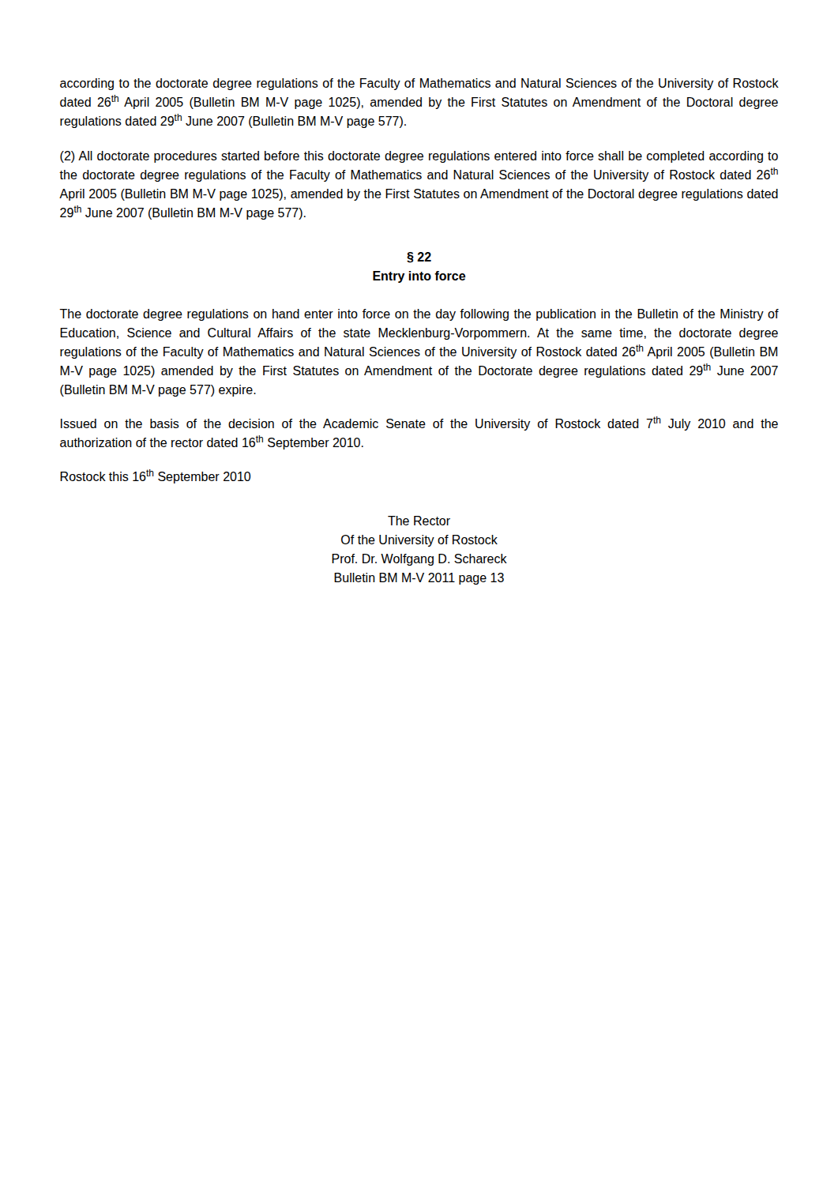according to the doctorate degree regulations of the Faculty of Mathematics and Natural Sciences of the University of Rostock dated 26th April 2005 (Bulletin BM M-V page 1025), amended by the First Statutes on Amendment of the Doctoral degree regulations dated 29th June 2007 (Bulletin BM M-V page 577).
(2) All doctorate procedures started before this doctorate degree regulations entered into force shall be completed according to the doctorate degree regulations of the Faculty of Mathematics and Natural Sciences of the University of Rostock dated 26th April 2005 (Bulletin BM M-V page 1025), amended by the First Statutes on Amendment of the Doctoral degree regulations dated 29th June 2007 (Bulletin BM M-V page 577).
§ 22
Entry into force
The doctorate degree regulations on hand enter into force on the day following the publication in the Bulletin of the Ministry of Education, Science and Cultural Affairs of the state Mecklenburg-Vorpommern. At the same time, the doctorate degree regulations of the Faculty of Mathematics and Natural Sciences of the University of Rostock dated 26th April 2005 (Bulletin BM M-V page 1025) amended by the First Statutes on Amendment of the Doctorate degree regulations dated 29th June 2007 (Bulletin BM M-V page 577) expire.
Issued on the basis of the decision of the Academic Senate of the University of Rostock dated 7th July 2010 and the authorization of the rector dated 16th September 2010.
Rostock this 16th September 2010
The Rector
Of the University of Rostock
Prof. Dr. Wolfgang D. Schareck
Bulletin BM M-V 2011 page 13